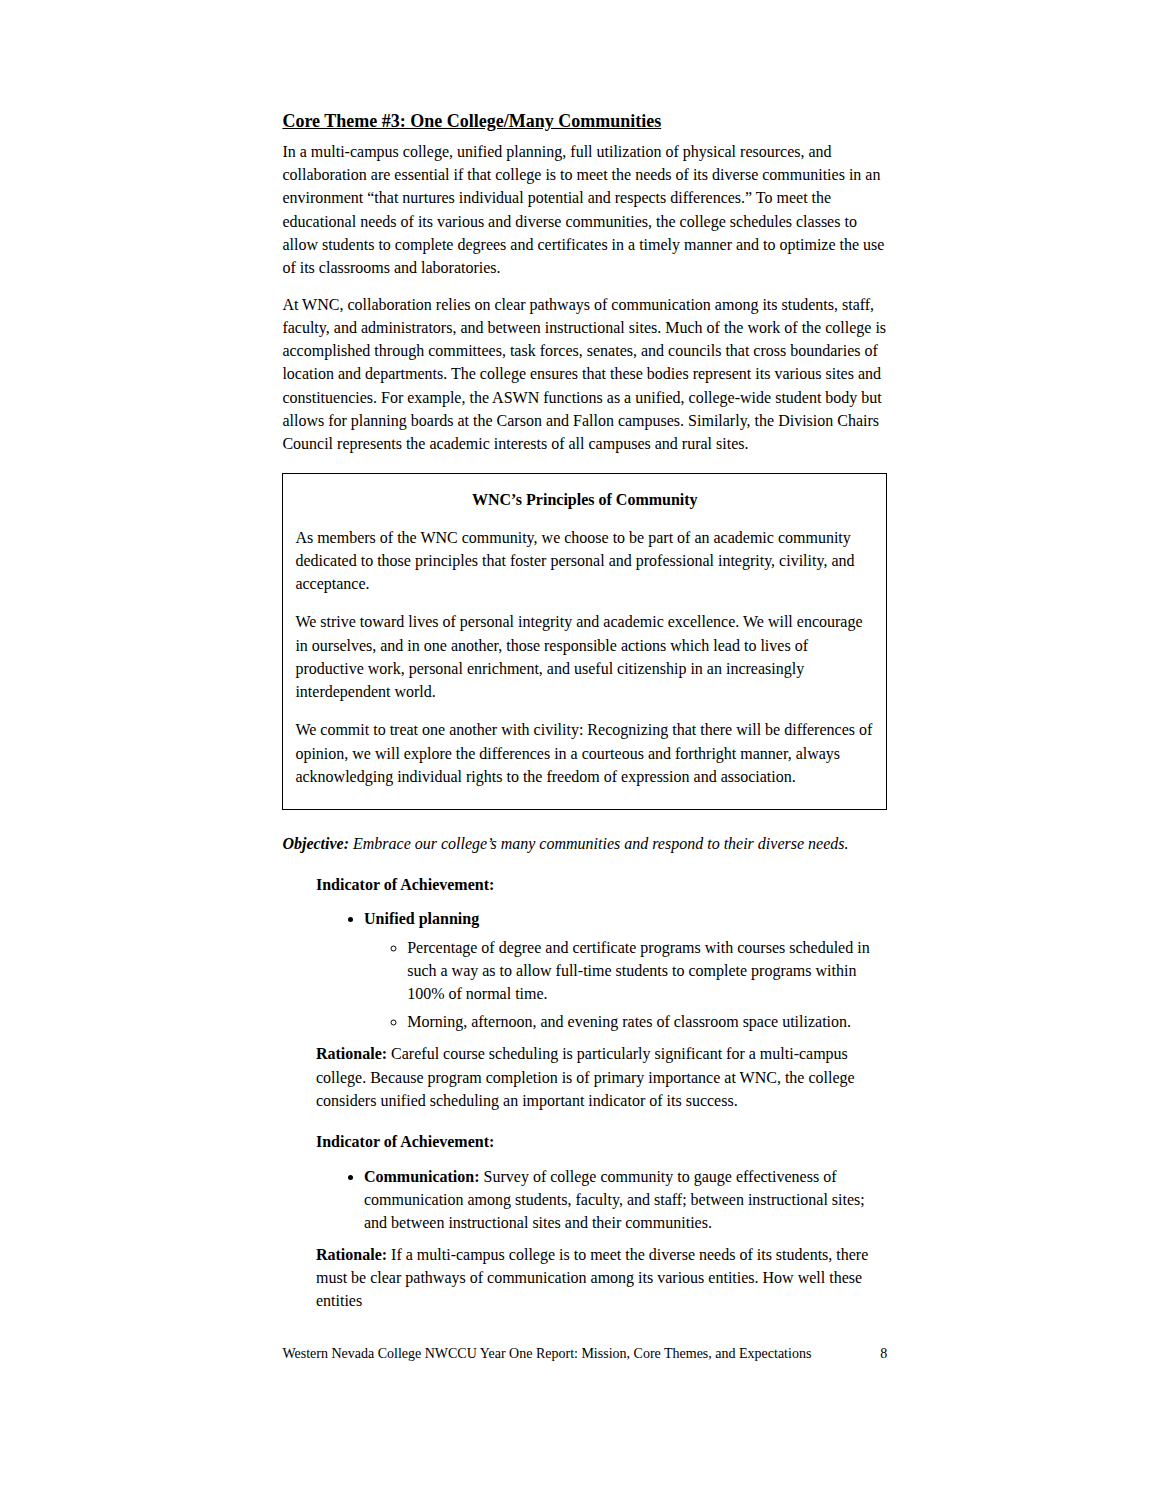Core Theme #3: One College/Many Communities
In a multi-campus college, unified planning, full utilization of physical resources, and collaboration are essential if that college is to meet the needs of its diverse communities in an environment “that nurtures individual potential and respects differences.” To meet the educational needs of its various and diverse communities, the college schedules classes to allow students to complete degrees and certificates in a timely manner and to optimize the use of its classrooms and laboratories.
At WNC, collaboration relies on clear pathways of communication among its students, staff, faculty, and administrators, and between instructional sites. Much of the work of the college is accomplished through committees, task forces, senates, and councils that cross boundaries of location and departments. The college ensures that these bodies represent its various sites and constituencies. For example, the ASWN functions as a unified, college-wide student body but allows for planning boards at the Carson and Fallon campuses. Similarly, the Division Chairs Council represents the academic interests of all campuses and rural sites.
WNC’s Principles of Community
As members of the WNC community, we choose to be part of an academic community dedicated to those principles that foster personal and professional integrity, civility, and acceptance.
We strive toward lives of personal integrity and academic excellence. We will encourage in ourselves, and in one another, those responsible actions which lead to lives of productive work, personal enrichment, and useful citizenship in an increasingly interdependent world.
We commit to treat one another with civility: Recognizing that there will be differences of opinion, we will explore the differences in a courteous and forthright manner, always acknowledging individual rights to the freedom of expression and association.
Objective: Embrace our college’s many communities and respond to their diverse needs.
Indicator of Achievement:
Unified planning
Percentage of degree and certificate programs with courses scheduled in such a way as to allow full-time students to complete programs within 100% of normal time.
Morning, afternoon, and evening rates of classroom space utilization.
Rationale: Careful course scheduling is particularly significant for a multi-campus college. Because program completion is of primary importance at WNC, the college considers unified scheduling an important indicator of its success.
Indicator of Achievement:
Communication: Survey of college community to gauge effectiveness of communication among students, faculty, and staff; between instructional sites; and between instructional sites and their communities.
Rationale: If a multi-campus college is to meet the diverse needs of its students, there must be clear pathways of communication among its various entities. How well these entities
Western Nevada College NWCCU Year One Report: Mission, Core Themes, and Expectations 8